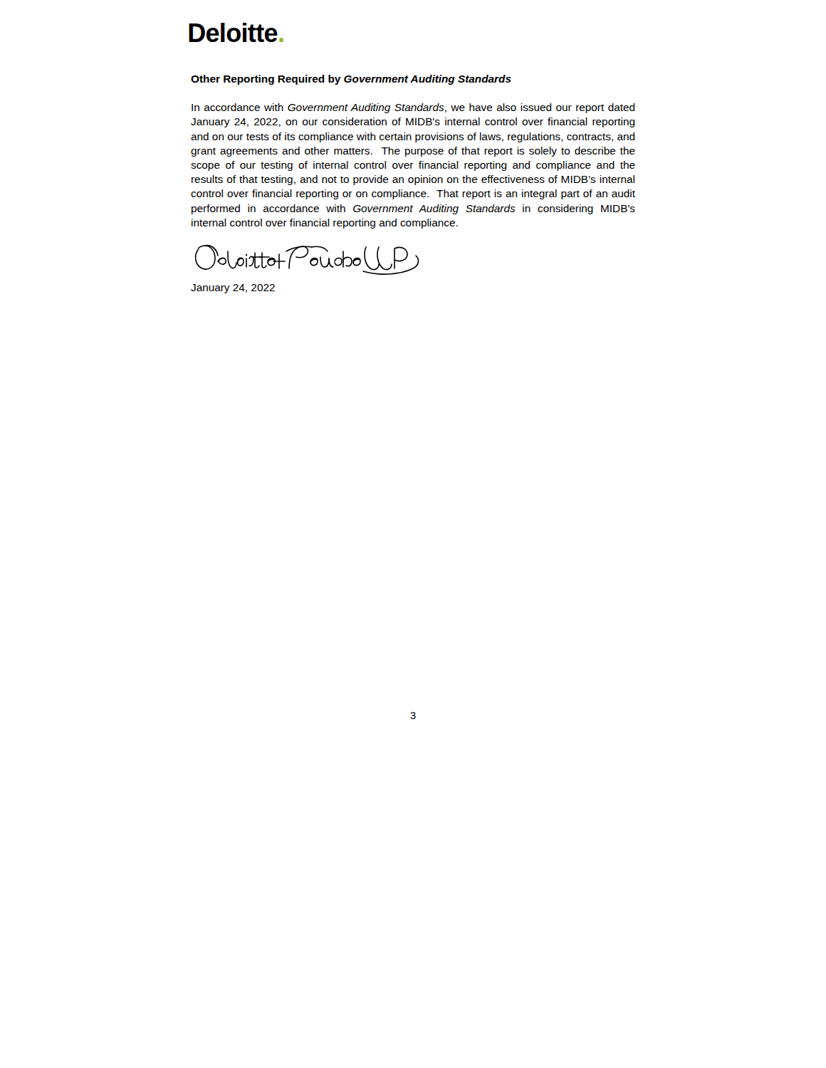Deloitte.
Other Reporting Required by Government Auditing Standards
In accordance with Government Auditing Standards, we have also issued our report dated January 24, 2022, on our consideration of MIDB's internal control over financial reporting and on our tests of its compliance with certain provisions of laws, regulations, contracts, and grant agreements and other matters. The purpose of that report is solely to describe the scope of our testing of internal control over financial reporting and compliance and the results of that testing, and not to provide an opinion on the effectiveness of MIDB’s internal control over financial reporting or on compliance. That report is an integral part of an audit performed in accordance with Government Auditing Standards in considering MIDB's internal control over financial reporting and compliance.
January 24, 2022
3